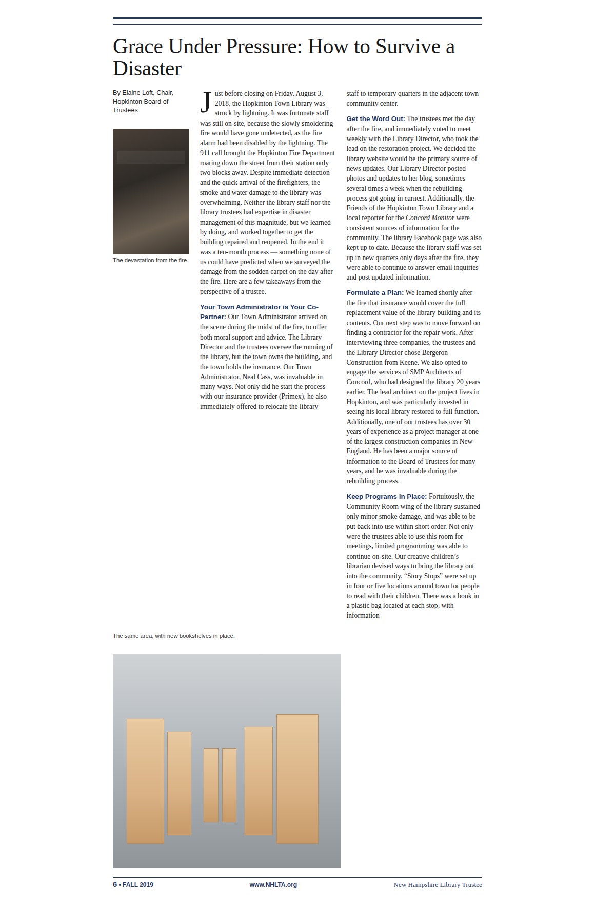Grace Under Pressure: How to Survive a Disaster
By Elaine Loft, Chair,
Hopkinton Board of
Trustees
The devastation from the fire.
Just before closing on Friday, August 3, 2018, the Hopkinton Town Library was struck by lightning. It was fortunate staff was still on-site, because the slowly smoldering fire would have gone undetected, as the fire alarm had been disabled by the lightning. The 911 call brought the Hopkinton Fire Department roaring down the street from their station only two blocks away. Despite immediate detection and the quick arrival of the firefighters, the smoke and water damage to the library was overwhelming. Neither the library staff nor the library trustees had expertise in disaster management of this magnitude, but we learned by doing, and worked together to get the building repaired and reopened. In the end it was a ten-month process — something none of us could have predicted when we surveyed the damage from the sodden carpet on the day after the fire. Here are a few takeaways from the perspective of a trustee.
Your Town Administrator is Your Co-Partner: Our Town Administrator arrived on the scene during the midst of the fire, to offer both moral support and advice. The Library Director and the trustees oversee the running of the library, but the town owns the building, and the town holds the insurance. Our Town Administrator, Neal Cass, was invaluable in many ways. Not only did he start the process with our insurance provider (Primex), he also immediately offered to relocate the library
staff to temporary quarters in the adjacent town community center.
Get the Word Out: The trustees met the day after the fire, and immediately voted to meet weekly with the Library Director, who took the lead on the restoration project. We decided the library website would be the primary source of news updates. Our Library Director posted photos and updates to her blog, sometimes several times a week when the rebuilding process got going in earnest. Additionally, the Friends of the Hopkinton Town Library and a local reporter for the Concord Monitor were consistent sources of information for the community. The library Facebook page was also kept up to date. Because the library staff was set up in new quarters only days after the fire, they were able to continue to answer email inquiries and post updated information.
Formulate a Plan: We learned shortly after the fire that insurance would cover the full replacement value of the library building and its contents. Our next step was to move forward on finding a contractor for the repair work. After interviewing three companies, the trustees and the Library Director chose Bergeron Construction from Keene. We also opted to engage the services of SMP Architects of Concord, who had designed the library 20 years earlier. The lead architect on the project lives in Hopkinton, and was particularly invested in seeing his local library restored to full function. Additionally, one of our trustees has over 30 years of experience as a project manager at one of the largest construction companies in New England. He has been a major source of information to the Board of Trustees for many years, and he was invaluable during the rebuilding process.
Keep Programs in Place: Fortuitously, the Community Room wing of the library sustained only minor smoke damage, and was able to be put back into use within short order. Not only were the trustees able to use this room for meetings, limited programming was able to continue on-site. Our creative children’s librarian devised ways to bring the library out into the community. “Story Stops” were set up in four or five locations around town for people to read with their children. There was a book in a plastic bag located at each stop, with information
The same area, with new bookshelves in place.
PHOTOS BY DONNA DUNLOP
6 • FALL 2019
www.NHLTA.org
New Hampshire Library Trustee